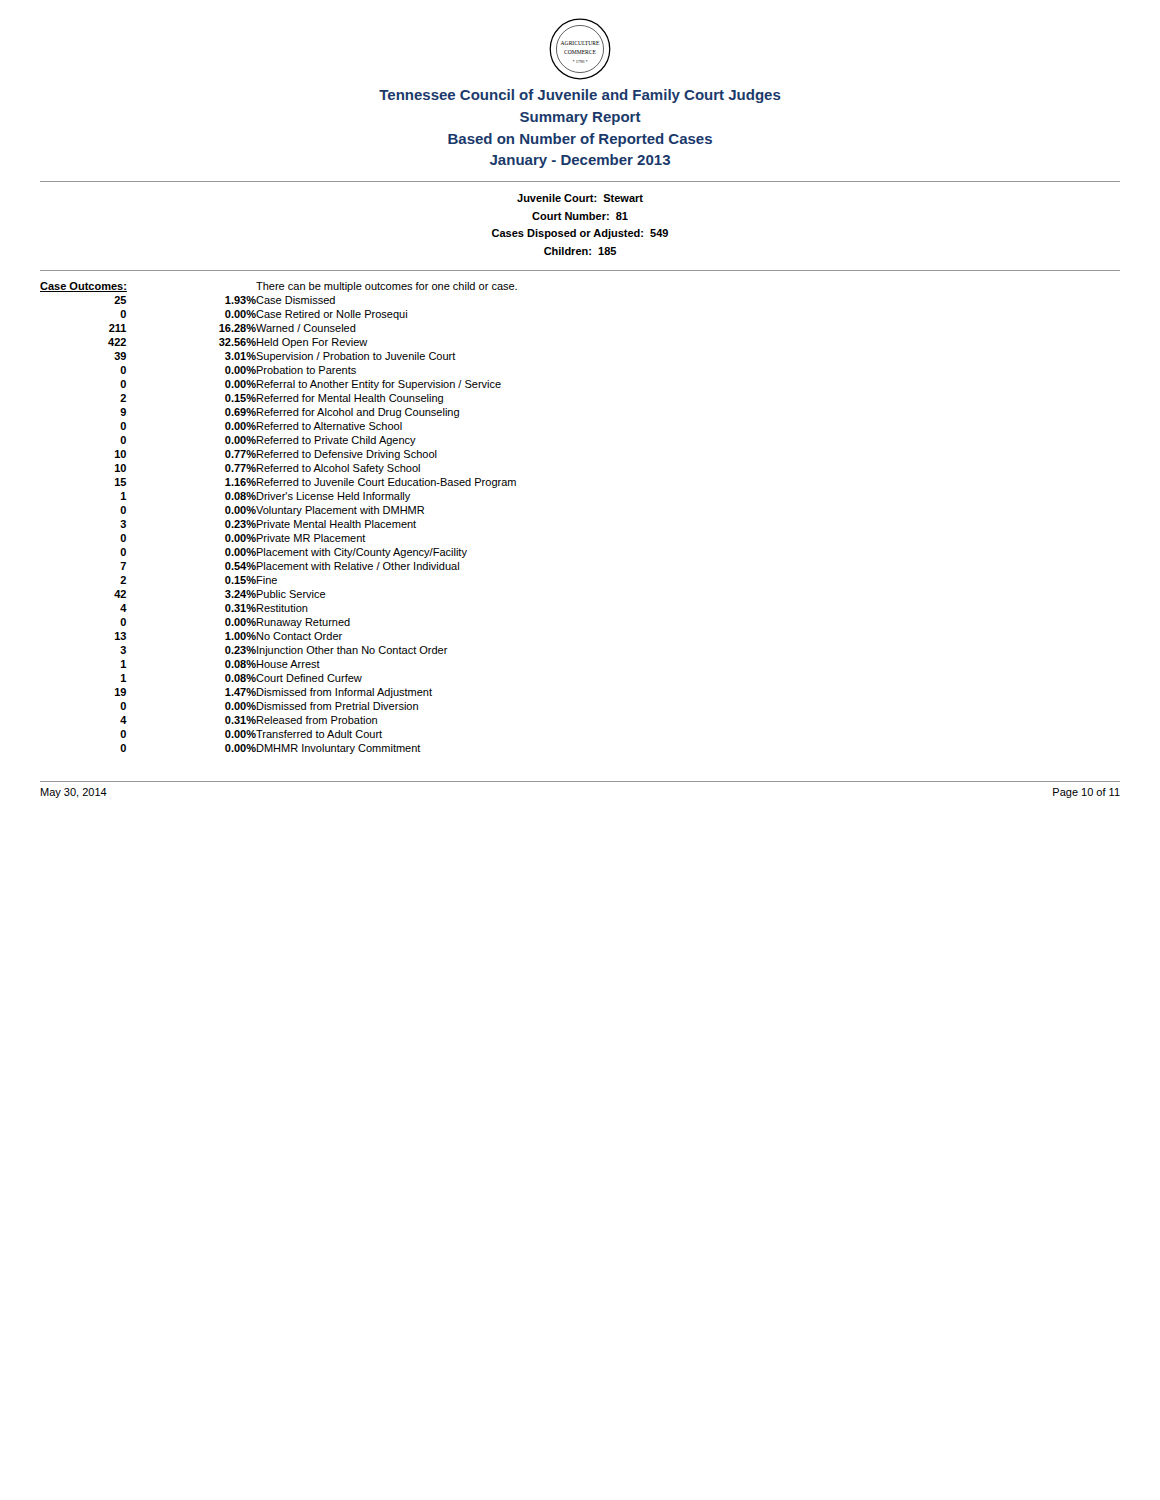Tennessee Council of Juvenile and Family Court Judges
Summary Report
Based on Number of Reported Cases
January - December 2013
Juvenile Court: Stewart
Court Number: 81
Cases Disposed or Adjusted: 549
Children: 185
| Case Outcomes: | There can be multiple outcomes for one child or case. |
| 25 | 1.93% | Case Dismissed |
| 0 | 0.00% | Case Retired or Nolle Prosequi |
| 211 | 16.28% | Warned / Counseled |
| 422 | 32.56% | Held Open For Review |
| 39 | 3.01% | Supervision / Probation to Juvenile Court |
| 0 | 0.00% | Probation to Parents |
| 0 | 0.00% | Referral to Another Entity for Supervision / Service |
| 2 | 0.15% | Referred for Mental Health Counseling |
| 9 | 0.69% | Referred for Alcohol and Drug Counseling |
| 0 | 0.00% | Referred to Alternative School |
| 0 | 0.00% | Referred to Private Child Agency |
| 10 | 0.77% | Referred to Defensive Driving School |
| 10 | 0.77% | Referred to Alcohol Safety School |
| 15 | 1.16% | Referred to Juvenile Court Education-Based Program |
| 1 | 0.08% | Driver's License Held Informally |
| 0 | 0.00% | Voluntary Placement with DMHMR |
| 3 | 0.23% | Private Mental Health Placement |
| 0 | 0.00% | Private MR Placement |
| 0 | 0.00% | Placement with City/County Agency/Facility |
| 7 | 0.54% | Placement with Relative / Other Individual |
| 2 | 0.15% | Fine |
| 42 | 3.24% | Public Service |
| 4 | 0.31% | Restitution |
| 0 | 0.00% | Runaway Returned |
| 13 | 1.00% | No Contact Order |
| 3 | 0.23% | Injunction Other than No Contact Order |
| 1 | 0.08% | House Arrest |
| 1 | 0.08% | Court Defined Curfew |
| 19 | 1.47% | Dismissed from Informal Adjustment |
| 0 | 0.00% | Dismissed from Pretrial Diversion |
| 4 | 0.31% | Released from Probation |
| 0 | 0.00% | Transferred to Adult Court |
| 0 | 0.00% | DMHMR Involuntary Commitment |
May 30, 2014
Page 10 of 11